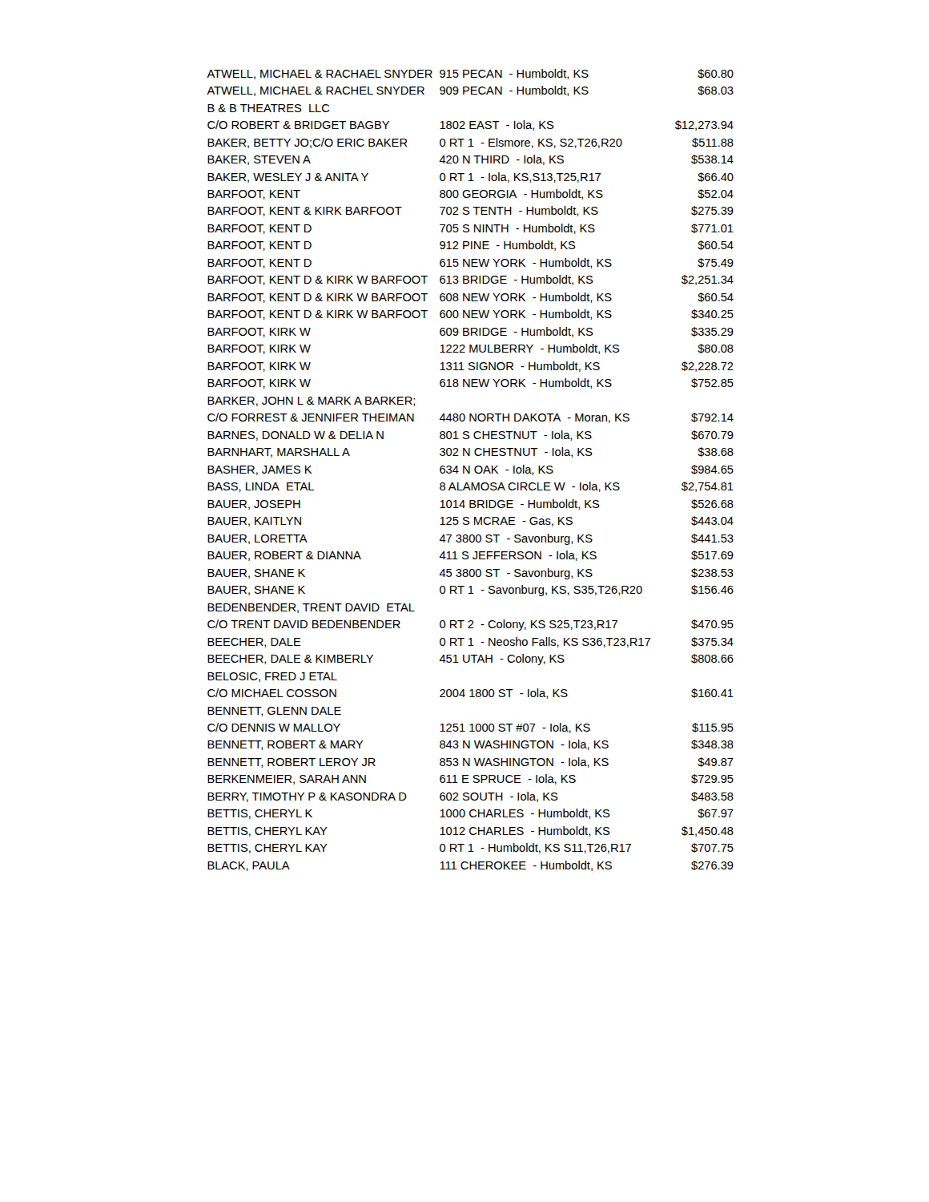| ATWELL, MICHAEL & RACHAEL SNYDER | 915 PECAN - Humboldt, KS | $60.80 |
| ATWELL, MICHAEL & RACHEL SNYDER | 909 PECAN - Humboldt, KS | $68.03 |
| B & B THEATRES LLC | | |
| C/O ROBERT & BRIDGET BAGBY | 1802 EAST - Iola, KS | $12,273.94 |
| BAKER, BETTY JO;C/O ERIC BAKER | 0 RT 1 - Elsmore, KS, S2,T26,R20 | $511.88 |
| BAKER, STEVEN A | 420 N THIRD - Iola, KS | $538.14 |
| BAKER, WESLEY J & ANITA Y | 0 RT 1 - Iola, KS,S13,T25,R17 | $66.40 |
| BARFOOT, KENT | 800 GEORGIA - Humboldt, KS | $52.04 |
| BARFOOT, KENT & KIRK BARFOOT | 702 S TENTH - Humboldt, KS | $275.39 |
| BARFOOT, KENT D | 705 S NINTH - Humboldt, KS | $771.01 |
| BARFOOT, KENT D | 912 PINE - Humboldt, KS | $60.54 |
| BARFOOT, KENT D | 615 NEW YORK - Humboldt, KS | $75.49 |
| BARFOOT, KENT D & KIRK W BARFOOT | 613 BRIDGE - Humboldt, KS | $2,251.34 |
| BARFOOT, KENT D & KIRK W BARFOOT | 608 NEW YORK - Humboldt, KS | $60.54 |
| BARFOOT, KENT D & KIRK W BARFOOT | 600 NEW YORK - Humboldt, KS | $340.25 |
| BARFOOT, KIRK W | 609 BRIDGE - Humboldt, KS | $335.29 |
| BARFOOT, KIRK W | 1222 MULBERRY - Humboldt, KS | $80.08 |
| BARFOOT, KIRK W | 1311 SIGNOR - Humboldt, KS | $2,228.72 |
| BARFOOT, KIRK W | 618 NEW YORK - Humboldt, KS | $752.85 |
| BARKER, JOHN L & MARK A BARKER; | | |
| C/O FORREST & JENNIFER THEIMAN | 4480 NORTH DAKOTA - Moran, KS | $792.14 |
| BARNES, DONALD W & DELIA N | 801 S CHESTNUT - Iola, KS | $670.79 |
| BARNHART, MARSHALL A | 302 N CHESTNUT - Iola, KS | $38.68 |
| BASHER, JAMES K | 634 N OAK - Iola, KS | $984.65 |
| BASS, LINDA ETAL | 8 ALAMOSA CIRCLE W - Iola, KS | $2,754.81 |
| BAUER, JOSEPH | 1014 BRIDGE - Humboldt, KS | $526.68 |
| BAUER, KAITLYN | 125 S MCRAE - Gas, KS | $443.04 |
| BAUER, LORETTA | 47 3800 ST - Savonburg, KS | $441.53 |
| BAUER, ROBERT & DIANNA | 411 S JEFFERSON - Iola, KS | $517.69 |
| BAUER, SHANE K | 45 3800 ST - Savonburg, KS | $238.53 |
| BAUER, SHANE K | 0 RT 1 - Savonburg, KS, S35,T26,R20 | $156.46 |
| BEDENBENDER, TRENT DAVID ETAL | | |
| C/O TRENT DAVID BEDENBENDER | 0 RT 2 - Colony, KS S25,T23,R17 | $470.95 |
| BEECHER, DALE | 0 RT 1 - Neosho Falls, KS S36,T23,R17 | $375.34 |
| BEECHER, DALE & KIMBERLY | 451 UTAH - Colony, KS | $808.66 |
| BELOSIC, FRED J ETAL | | |
| C/O MICHAEL COSSON | 2004 1800 ST - Iola, KS | $160.41 |
| BENNETT, GLENN DALE | | |
| C/O DENNIS W MALLOY | 1251 1000 ST #07 - Iola, KS | $115.95 |
| BENNETT, ROBERT & MARY | 843 N WASHINGTON - Iola, KS | $348.38 |
| BENNETT, ROBERT LEROY JR | 853 N WASHINGTON - Iola, KS | $49.87 |
| BERKENMEIER, SARAH ANN | 611 E SPRUCE - Iola, KS | $729.95 |
| BERRY, TIMOTHY P & KASONDRA D | 602 SOUTH - Iola, KS | $483.58 |
| BETTIS, CHERYL K | 1000 CHARLES - Humboldt, KS | $67.97 |
| BETTIS, CHERYL KAY | 1012 CHARLES - Humboldt, KS | $1,450.48 |
| BETTIS, CHERYL KAY | 0 RT 1 - Humboldt, KS S11,T26,R17 | $707.75 |
| BLACK, PAULA | 111 CHEROKEE - Humboldt, KS | $276.39 |